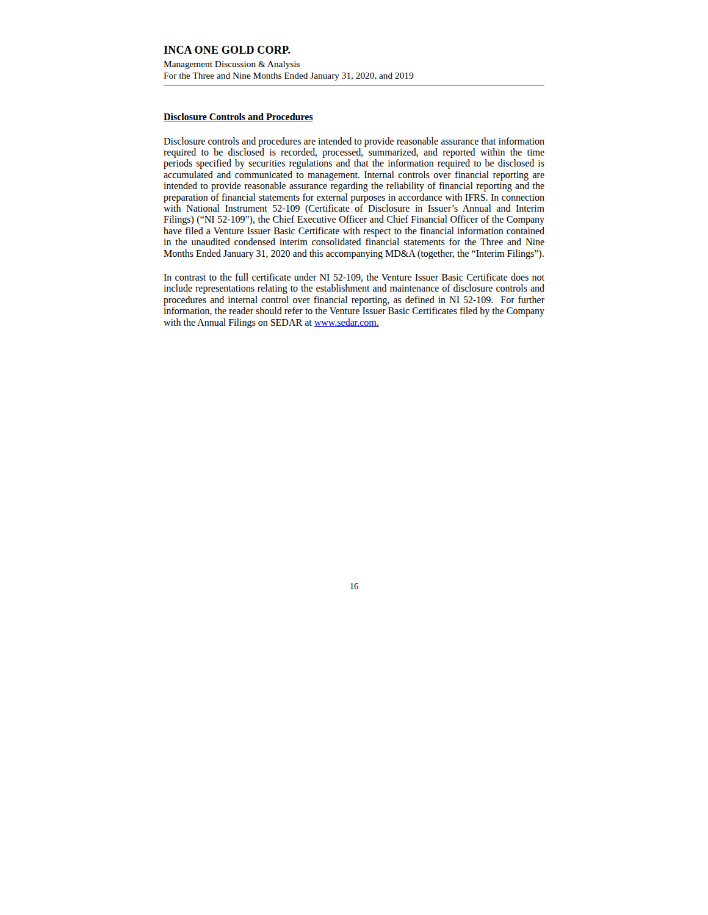INCA ONE GOLD CORP.
Management Discussion & Analysis
For the Three and Nine Months Ended January 31, 2020, and 2019
Disclosure Controls and Procedures
Disclosure controls and procedures are intended to provide reasonable assurance that information required to be disclosed is recorded, processed, summarized, and reported within the time periods specified by securities regulations and that the information required to be disclosed is accumulated and communicated to management. Internal controls over financial reporting are intended to provide reasonable assurance regarding the reliability of financial reporting and the preparation of financial statements for external purposes in accordance with IFRS. In connection with National Instrument 52-109 (Certificate of Disclosure in Issuer’s Annual and Interim Filings) (“NI 52-109”), the Chief Executive Officer and Chief Financial Officer of the Company have filed a Venture Issuer Basic Certificate with respect to the financial information contained in the unaudited condensed interim consolidated financial statements for the Three and Nine Months Ended January 31, 2020 and this accompanying MD&A (together, the “Interim Filings”).
In contrast to the full certificate under NI 52-109, the Venture Issuer Basic Certificate does not include representations relating to the establishment and maintenance of disclosure controls and procedures and internal control over financial reporting, as defined in NI 52-109. For further information, the reader should refer to the Venture Issuer Basic Certificates filed by the Company with the Annual Filings on SEDAR at www.sedar.com.
16